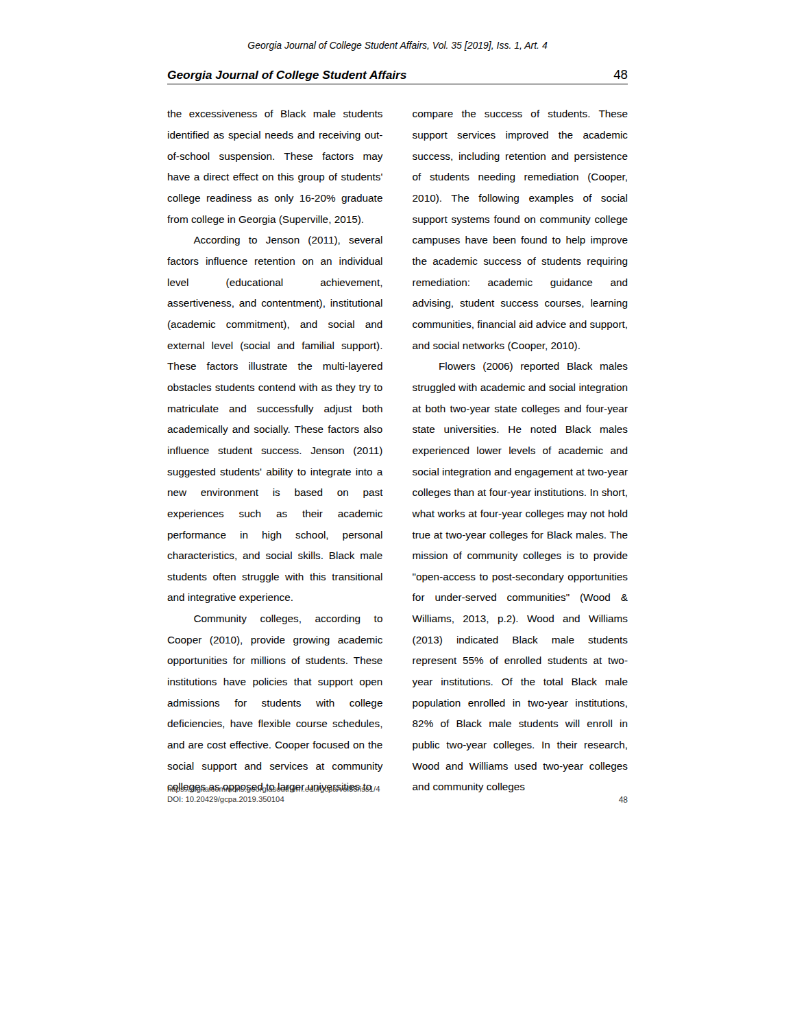Georgia Journal of College Student Affairs, Vol. 35 [2019], Iss. 1, Art. 4
Georgia Journal of College Student Affairs
48
the excessiveness of Black male students identified as special needs and receiving out-of-school suspension. These factors may have a direct effect on this group of students' college readiness as only 16-20% graduate from college in Georgia (Superville, 2015).
According to Jenson (2011), several factors influence retention on an individual level (educational achievement, assertiveness, and contentment), institutional (academic commitment), and social and external level (social and familial support). These factors illustrate the multi-layered obstacles students contend with as they try to matriculate and successfully adjust both academically and socially. These factors also influence student success. Jenson (2011) suggested students' ability to integrate into a new environment is based on past experiences such as their academic performance in high school, personal characteristics, and social skills. Black male students often struggle with this transitional and integrative experience.
Community colleges, according to Cooper (2010), provide growing academic opportunities for millions of students. These institutions have policies that support open admissions for students with college deficiencies, have flexible course schedules, and are cost effective. Cooper focused on the social support and services at community colleges as opposed to larger universities to
compare the success of students. These support services improved the academic success, including retention and persistence of students needing remediation (Cooper, 2010). The following examples of social support systems found on community college campuses have been found to help improve the academic success of students requiring remediation: academic guidance and advising, student success courses, learning communities, financial aid advice and support, and social networks (Cooper, 2010).
Flowers (2006) reported Black males struggled with academic and social integration at both two-year state colleges and four-year state universities. He noted Black males experienced lower levels of academic and social integration and engagement at two-year colleges than at four-year institutions. In short, what works at four-year colleges may not hold true at two-year colleges for Black males. The mission of community colleges is to provide "open-access to post-secondary opportunities for under-served communities" (Wood & Williams, 2013, p.2). Wood and Williams (2013) indicated Black male students represent 55% of enrolled students at two-year institutions. Of the total Black male population enrolled in two-year institutions, 82% of Black male students will enroll in public two-year colleges. In their research, Wood and Williams used two-year colleges and community colleges
https://digitalcommons.georgiasouthern.edu/gcpa/vol35/iss1/4
DOI: 10.20429/gcpa.2019.350104
48